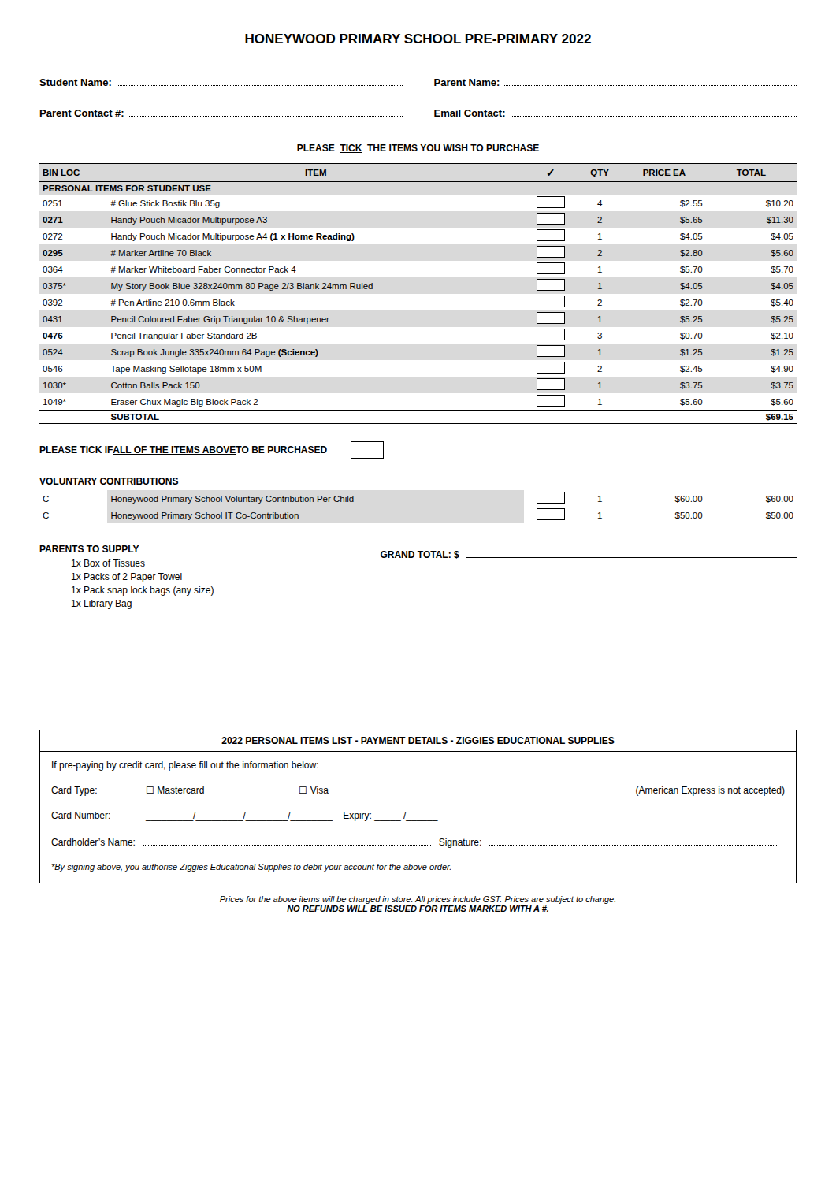HONEYWOOD PRIMARY SCHOOL PRE-PRIMARY 2022
Student Name:
Parent Name:
Parent Contact #:
Email Contact:
PLEASE TICK THE ITEMS YOU WISH TO PURCHASE
| BIN LOC | ITEM | ✓ | QTY | PRICE EA | TOTAL |
| --- | --- | --- | --- | --- | --- |
| PERSONAL ITEMS FOR STUDENT USE |
| 0251 | # Glue Stick Bostik Blu 35g | | 4 | $2.55 | $10.20 |
| 0271 | Handy Pouch Micador Multipurpose A3 | | 2 | $5.65 | $11.30 |
| 0272 | Handy Pouch Micador Multipurpose A4 (1 x Home Reading) | | 1 | $4.05 | $4.05 |
| 0295 | # Marker Artline 70 Black | | 2 | $2.80 | $5.60 |
| 0364 | # Marker Whiteboard Faber Connector Pack 4 | | 1 | $5.70 | $5.70 |
| 0375* | My Story Book Blue 328x240mm 80 Page 2/3 Blank 24mm Ruled | | 1 | $4.05 | $4.05 |
| 0392 | # Pen Artline 210 0.6mm Black | | 2 | $2.70 | $5.40 |
| 0431 | Pencil Coloured Faber Grip Triangular 10 & Sharpener | | 1 | $5.25 | $5.25 |
| 0476 | Pencil Triangular Faber Standard 2B | | 3 | $0.70 | $2.10 |
| 0524 | Scrap Book Jungle 335x240mm 64 Page (Science) | | 1 | $1.25 | $1.25 |
| 0546 | Tape Masking Sellotape 18mm x 50M | | 2 | $2.45 | $4.90 |
| 1030* | Cotton Balls Pack 150 | | 1 | $3.75 | $3.75 |
| 1049* | Eraser Chux Magic Big Block Pack 2 | | 1 | $5.60 | $5.60 |
| | SUBTOTAL | | | | $69.15 |
PLEASE TICK IF ALL OF THE ITEMS ABOVE TO BE PURCHASED
VOLUNTARY CONTRIBUTIONS
| C | Honeywood Primary School Voluntary Contribution Per Child | | 1 | $60.00 | $60.00 |
| C | Honeywood Primary School IT Co-Contribution | | 1 | $50.00 | $50.00 |
PARENTS TO SUPPLY
1x Box of Tissues
1x Packs of 2 Paper Towel
1x Pack snap lock bags (any size)
1x Library Bag
GRAND TOTAL: $
2022 PERSONAL ITEMS LIST - PAYMENT DETAILS - ZIGGIES EDUCATIONAL SUPPLIES
If pre-paying by credit card, please fill out the information below:
Card Type: ☐ Mastercard ☐ Visa (American Express is not accepted)
Card Number: _________/_________/________/________ Expiry: _____ /______
Cardholder’s Name: Signature:
*By signing above, you authorise Ziggies Educational Supplies to debit your account for the above order.
Prices for the above items will be charged in store. All prices include GST. Prices are subject to change.
NO REFUNDS WILL BE ISSUED FOR ITEMS MARKED WITH A #.